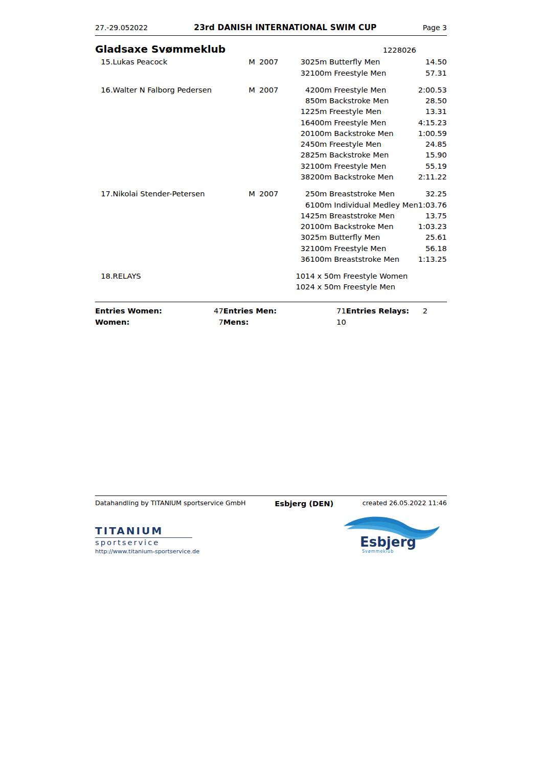27.-29.052022
23rd DANISH INTERNATIONAL SWIM CUP
Page 3
Gladsaxe Svømmeklub
1228026
| 15. | Lukas Peacock | M | 2007 | 30 | 25m Butterfly Men | 14.50 |
| | | | | 32 | 100m Freestyle Men | 57.31 |
| 16. | Walter N Falborg Pedersen | M | 2007 | 4 | 200m Freestyle Men | 2:00.53 |
| | | | | 8 | 50m Backstroke Men | 28.50 |
| | | | | 12 | 25m Freestyle Men | 13.31 |
| | | | | 16 | 400m Freestyle Men | 4:15.23 |
| | | | | 20 | 100m Backstroke Men | 1:00.59 |
| | | | | 24 | 50m Freestyle Men | 24.85 |
| | | | | 28 | 25m Backstroke Men | 15.90 |
| | | | | 32 | 100m Freestyle Men | 55.19 |
| | | | | 38 | 200m Backstroke Men | 2:11.22 |
| 17. | Nikolai Stender-Petersen | M | 2007 | 2 | 50m Breaststroke Men | 32.25 |
| | | | | 6 | 100m Individual Medley Men | 1:03.76 |
| | | | | 14 | 25m Breaststroke Men | 13.75 |
| | | | | 20 | 100m Backstroke Men | 1:03.23 |
| | | | | 30 | 25m Butterfly Men | 25.61 |
| | | | | 32 | 100m Freestyle Men | 56.18 |
| | | | | 36 | 100m Breaststroke Men | 1:13.25 |
| 18. | RELAYS | | | 101 | 4 x 50m Freestyle Women | |
| | | | | 102 | 4 x 50m Freestyle Men | |
| Entries Women: | 47 | Entries Men: | 71 | Entries Relays: | 2 |
| Women: | 7 | Mens: | 10 | | |
Datahandling by TITANIUM sportservice GmbH
Esbjerg (DEN)
created 26.05.2022 11:46
TITANIUM
sportservice
http://www.titanium-sportservice.de
Esbjerg Svømmeklub